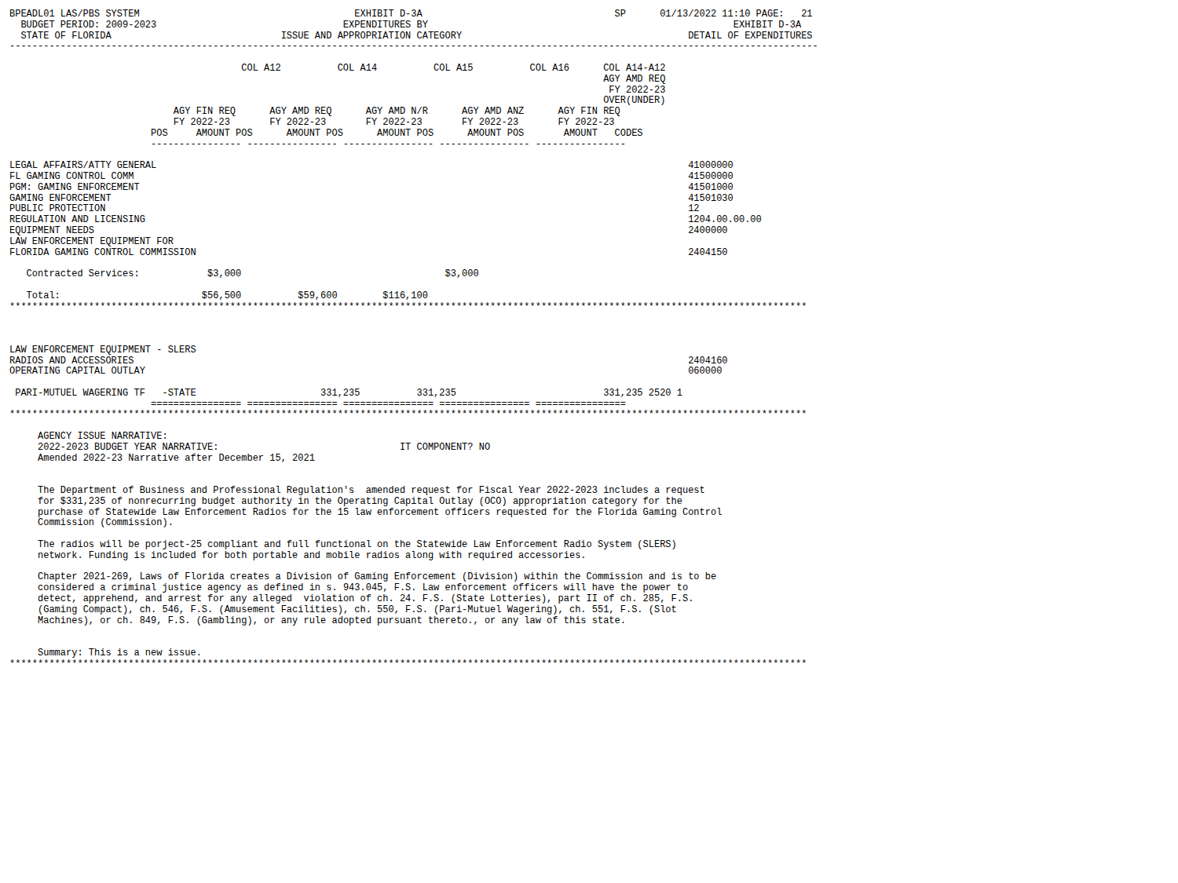BPEADL01 LAS/PBS SYSTEM                                      EXHIBIT D-3A                                  SP      01/13/2022 11:10 PAGE:   21
  BUDGET PERIOD: 2009-2023                                 EXPENDITURES BY                                                      EXHIBIT D-3A
  STATE OF FLORIDA                              ISSUE AND APPROPRIATION CATEGORY                                        DETAIL OF EXPENDITURES
-----------------------------------------------------------------------------------------------------------------------------------------------

                                         COL A12          COL A14          COL A15          COL A16      COL A14-A12
                                                                                                         AGY AMD REQ
                                                                                                          FY 2022-23
                                                                                                         OVER(UNDER)
                             AGY FIN REQ      AGY AMD REQ      AGY AMD N/R      AGY AMD ANZ      AGY FIN REQ
                             FY 2022-23       FY 2022-23       FY 2022-23       FY 2022-23       FY 2022-23
                         POS     AMOUNT POS      AMOUNT POS      AMOUNT POS      AMOUNT POS       AMOUNT   CODES
                         ---------------- ---------------- ---------------- ---------------- ----------------

LEGAL AFFAIRS/ATTY GENERAL                                                                                              41000000
FL GAMING CONTROL COMM                                                                                                  41500000
PGM: GAMING ENFORCEMENT                                                                                                 41501000
GAMING ENFORCEMENT                                                                                                      41501030
PUBLIC PROTECTION                                                                                                       12
REGULATION AND LICENSING                                                                                                1204.00.00.00
EQUIPMENT NEEDS                                                                                                         2400000
LAW ENFORCEMENT EQUIPMENT FOR
FLORIDA GAMING CONTROL COMMISSION                                                                                       2404150

   Contracted Services:            $3,000                                    $3,000

   Total:                         $56,500          $59,600        $116,100
*********************************************************************************************************************************************



LAW ENFORCEMENT EQUIPMENT - SLERS
RADIOS AND ACCESSORIES                                                                                                  2404160
OPERATING CAPITAL OUTLAY                                                                                                060000

 PARI-MUTUEL WAGERING TF   -STATE                      331,235          331,235                          331,235 2520 1
                         ================ ================ ================ ================ ================
*********************************************************************************************************************************************

     AGENCY ISSUE NARRATIVE:
     2022-2023 BUDGET YEAR NARRATIVE:                                IT COMPONENT? NO
     Amended 2022-23 Narrative after December 15, 2021


     The Department of Business and Professional Regulation's  amended request for Fiscal Year 2022-2023 includes a request
     for $331,235 of nonrecurring budget authority in the Operating Capital Outlay (OCO) appropriation category for the
     purchase of Statewide Law Enforcement Radios for the 15 law enforcement officers requested for the Florida Gaming Control
     Commission (Commission).

     The radios will be porject-25 compliant and full functional on the Statewide Law Enforcement Radio System (SLERS)
     network. Funding is included for both portable and mobile radios along with required accessories.

     Chapter 2021-269, Laws of Florida creates a Division of Gaming Enforcement (Division) within the Commission and is to be
     considered a criminal justice agency as defined in s. 943.045, F.S. Law enforcement officers will have the power to
     detect, apprehend, and arrest for any alleged  violation of ch. 24. F.S. (State Lotteries), part II of ch. 285, F.S.
     (Gaming Compact), ch. 546, F.S. (Amusement Facilities), ch. 550, F.S. (Pari-Mutuel Wagering), ch. 551, F.S. (Slot
     Machines), or ch. 849, F.S. (Gambling), or any rule adopted pursuant thereto., or any law of this state.


     Summary: This is a new issue.
*********************************************************************************************************************************************